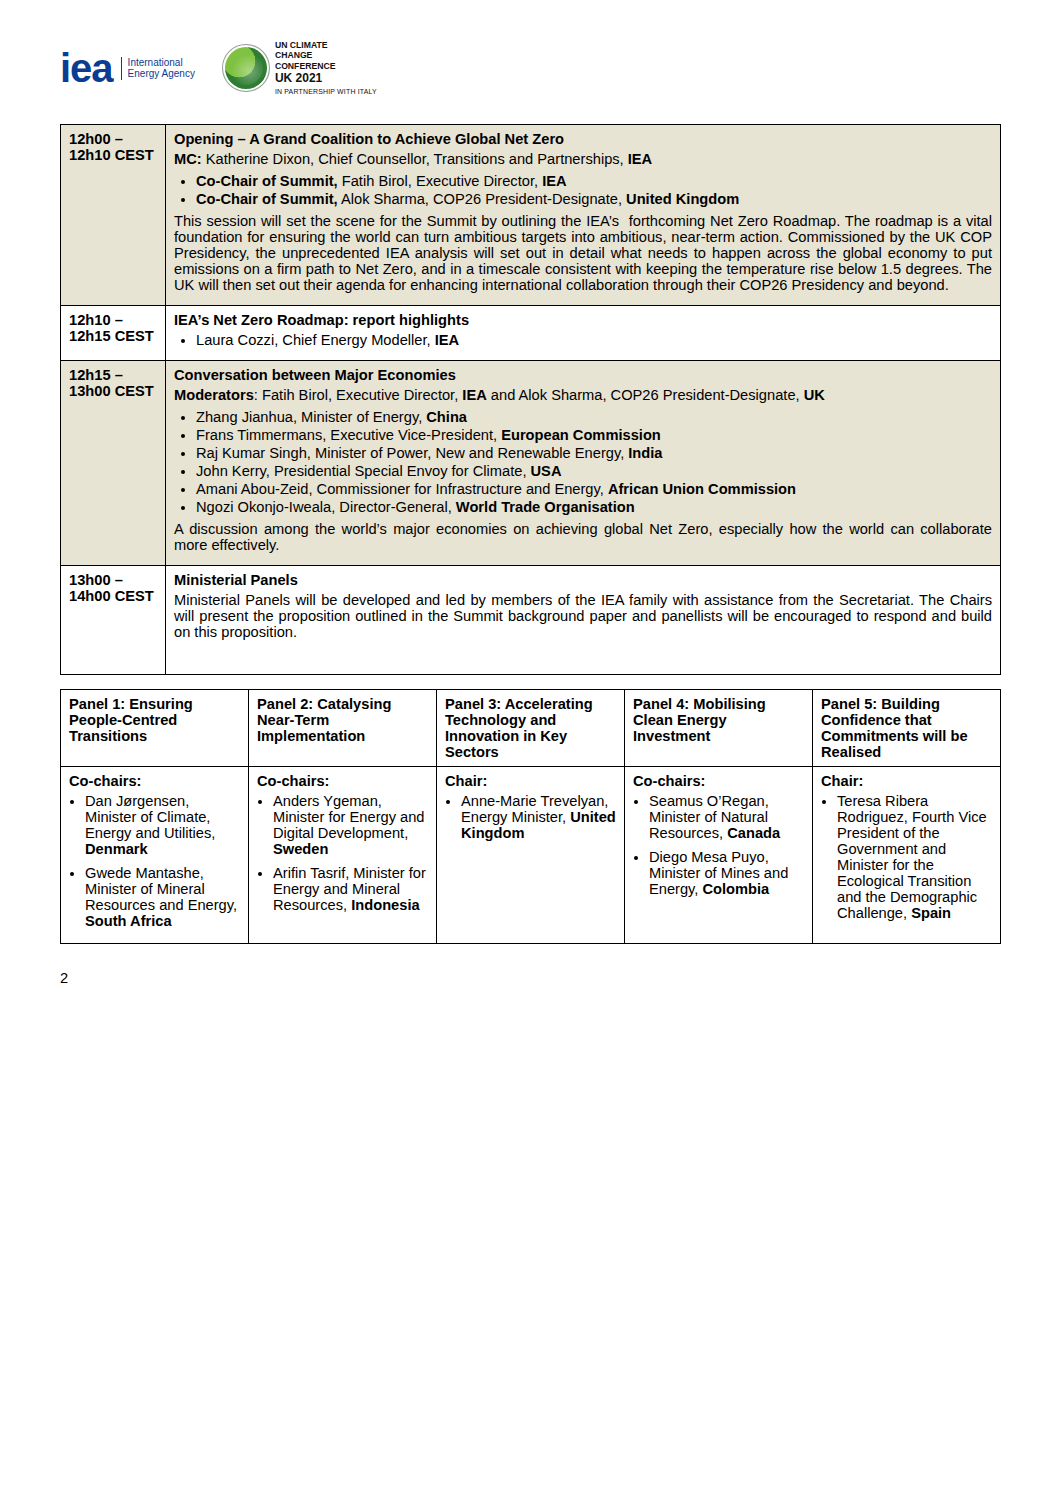iea
International
Energy Agency
UN Climate
Change
Conference
UK 2021
In partnership with Italy
| 12h00 – 12h10 CEST | Opening – A Grand Coalition to Achieve Global Net Zero MC: Katherine Dixon, Chief Counsellor, Transitions and Partnerships, IEA Co-Chair of Summit, Fatih Birol, Executive Director, IEA Co-Chair of Summit, Alok Sharma, COP26 President-Designate, United Kingdom This session will set the scene for the Summit by outlining the IEA’s forthcoming Net Zero Roadmap. The roadmap is a vital foundation for ensuring the world can turn ambitious targets into ambitious, near-term action. Commissioned by the UK COP Presidency, the unprecedented IEA analysis will set out in detail what needs to happen across the global economy to put emissions on a firm path to Net Zero, and in a timescale consistent with keeping the temperature rise below 1.5 degrees. The UK will then set out their agenda for enhancing international collaboration through their COP26 Presidency and beyond. |
| 12h10 – 12h15 CEST | IEA’s Net Zero Roadmap: report highlights Laura Cozzi, Chief Energy Modeller, IEA |
| 12h15 – 13h00 CEST | Conversation between Major Economies Moderators : Fatih Birol, Executive Director, IEA and Alok Sharma, COP26 President-Designate, UK Zhang Jianhua, Minister of Energy, China Frans Timmermans, Executive Vice-President, European Commission Raj Kumar Singh, Minister of Power, New and Renewable Energy, India John Kerry, Presidential Special Envoy for Climate, USA Amani Abou-Zeid, Commissioner for Infrastructure and Energy, African Union Commission Ngozi Okonjo-Iweala, Director-General, World Trade Organisation A discussion among the world’s major economies on achieving global Net Zero, especially how the world can collaborate more effectively. |
| 13h00 – 14h00 CEST | Ministerial Panels Ministerial Panels will be developed and led by members of the IEA family with assistance from the Secretariat. The Chairs will present the proposition outlined in the Summit background paper and panellists will be encouraged to respond and build on this proposition. |
| Panel 1: Ensuring People-Centred Transitions | Panel 2: Catalysing Near-Term Implementation | Panel 3: Accelerating Technology and Innovation in Key Sectors | Panel 4: Mobilising Clean Energy Investment | Panel 5: Building Confidence that Commitments will be Realised |
| Co-chairs: Dan Jørgensen, Minister of Climate, Energy and Utilities, Denmark Gwede Mantashe, Minister of Mineral Resources and Energy, South Africa | Co-chairs: Anders Ygeman, Minister for Energy and Digital Development, Sweden Arifin Tasrif, Minister for Energy and Mineral Resources, Indonesia | Chair: Anne-Marie Trevelyan, Energy Minister, United Kingdom | Co-chairs: Seamus O’Regan, Minister of Natural Resources, Canada Diego Mesa Puyo, Minister of Mines and Energy, Colombia | Chair: Teresa Ribera Rodriguez, Fourth Vice President of the Government and Minister for the Ecological Transition and the Demographic Challenge, Spain |
2